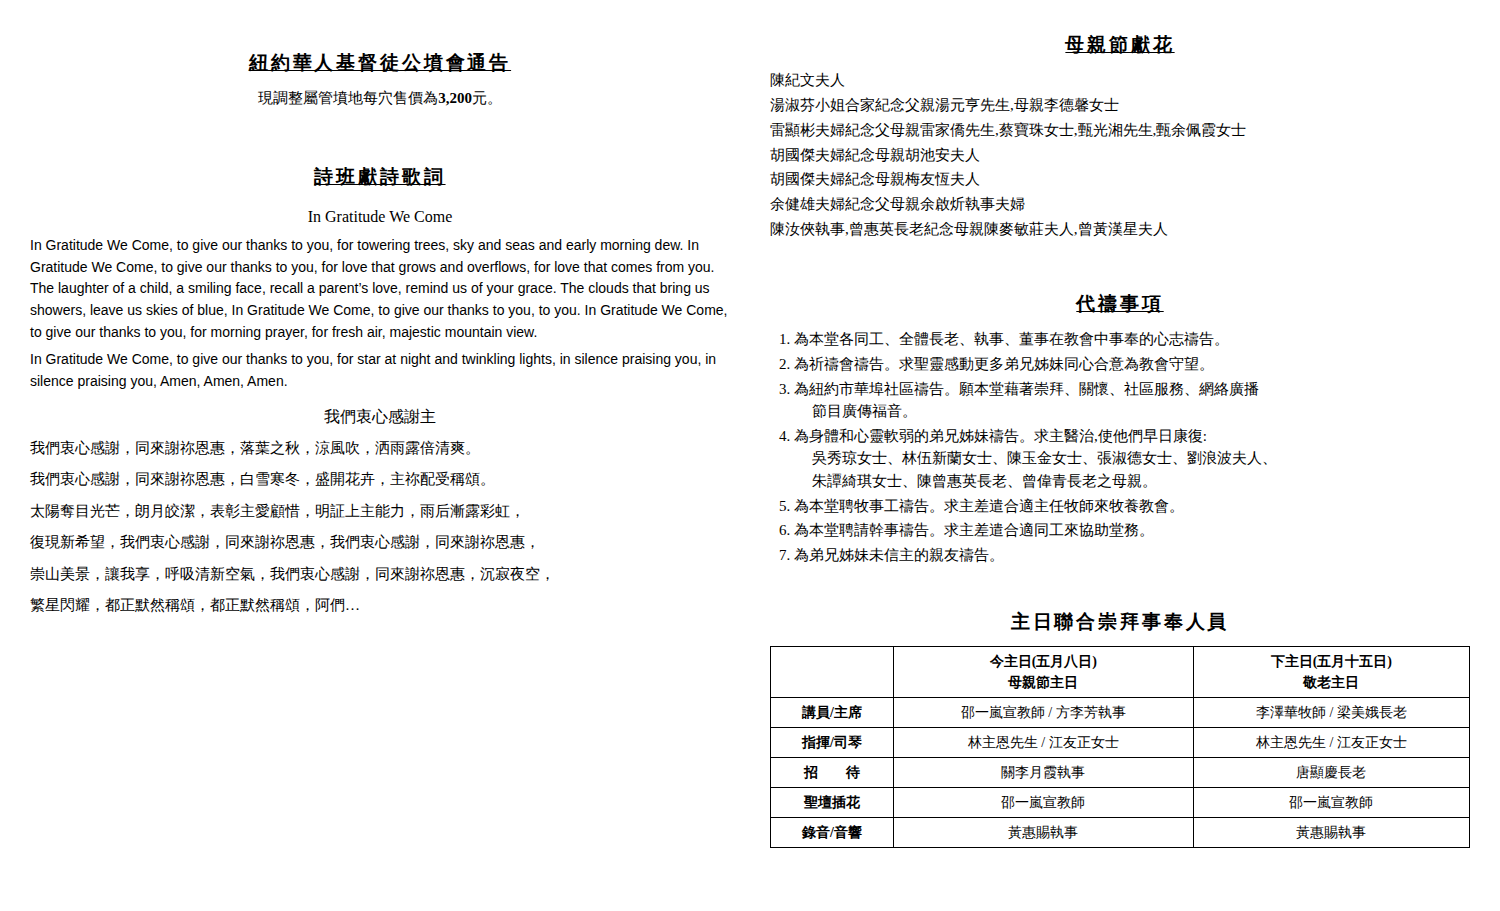紐約華人基督徒公墳會通告
現調整屬管墳地每穴售價為3,200元。
詩班獻詩歌詞
In Gratitude We Come
In Gratitude We Come, to give our thanks to you, for towering trees, sky and seas and early morning dew. In Gratitude We Come, to give our thanks to you, for love that grows and overflows, for love that comes from you. The laughter of a child, a smiling face, recall a parent’s love, remind us of your grace. The clouds that bring us showers, leave us skies of blue, In Gratitude We Come, to give our thanks to you, to you. In Gratitude We Come, to give our thanks to you, for morning prayer, for fresh air, majestic mountain view.
In Gratitude We Come, to give our thanks to you, for star at night and twinkling lights, in silence praising you, in silence praising you, Amen, Amen, Amen.
我們衷心感謝主
我們衷心感謝，同來謝祢恩惠，落葉之秋，涼風吹，洒雨露倍清爽。
我們衷心感謝，同來謝祢恩惠，白雪寒冬，盛開花卉，主祢配受稱頌。
太陽奪目光芒，朗月皎潔，表彰主愛顧惜，明証上主能力，雨后漸露彩虹，
復現新希望，我們衷心感謝，同來謝祢恩惠，我們衷心感謝，同來謝祢恩惠，
崇山美景，讓我享，呼吸清新空氣，我們衷心感謝，同來謝祢恩惠，沉寂夜空，
繁星閃耀，都正默然稱頌，都正默然稱頌，阿們…
母親節獻花
陳紀文夫人
湯淑芬小姐合家紀念父親湯元亨先生,母親李德馨女士
雷顯彬夫婦紀念父母親雷家僑先生,蔡寶珠女士,甄光湘先生,甄余佩霞女士
胡國傑夫婦紀念母親胡池安夫人
胡國傑夫婦紀念母親梅友恆夫人
余健雄夫婦紀念父母親余啟炘執事夫婦
陳汝俠執事,曾惠英長老紀念母親陳麥敏莊夫人,曾黃漢星夫人
代禱事項
為本堂各同工、全體長老、執事、董事在教會中事奉的心志禱告。
為祈禱會禱告。求聖靈感動更多弟兄姊妹同心合意為教會守望。
為紐約市華埠社區禱告。願本堂藉著崇拜、關懷、社區服務、網絡廣播節目廣傳福音。
為身體和心靈軟弱的弟兄姊妹禱告。求主醫治,使他們早日康復:吳秀琼女士、林伍新蘭女士、陳玉金女士、張淑德女士、劉浪波夫人、朱譚綺琪女士、陳曾惠英長老、曾偉青長老之母親。
為本堂聘牧事工禱告。求主差遣合適主任牧師來牧養教會。
為本堂聘請幹事禱告。求主差遣合適同工來協助堂務。
為弟兄姊妹未信主的親友禱告。
主日聯合崇拜事奉人員
| | 今主日(五月八日) 母親節主日 | 下主日(五月十五日) 敬老主日 |
| --- | --- | --- |
| 講員/主席 | 邵一嵐宣教師 / 方李芳執事 | 李澤華牧師 / 梁美娥長老 |
| 指揮/司琴 | 林主恩先生 / 江友正女士 | 林主恩先生 / 江友正女士 |
| 招 待 | 關李月霞執事 | 唐顯慶長老 |
| 聖壇插花 | 邵一嵐宣教師 | 邵一嵐宣教師 |
| 錄音/音響 | 黃惠賜執事 | 黃惠賜執事 |